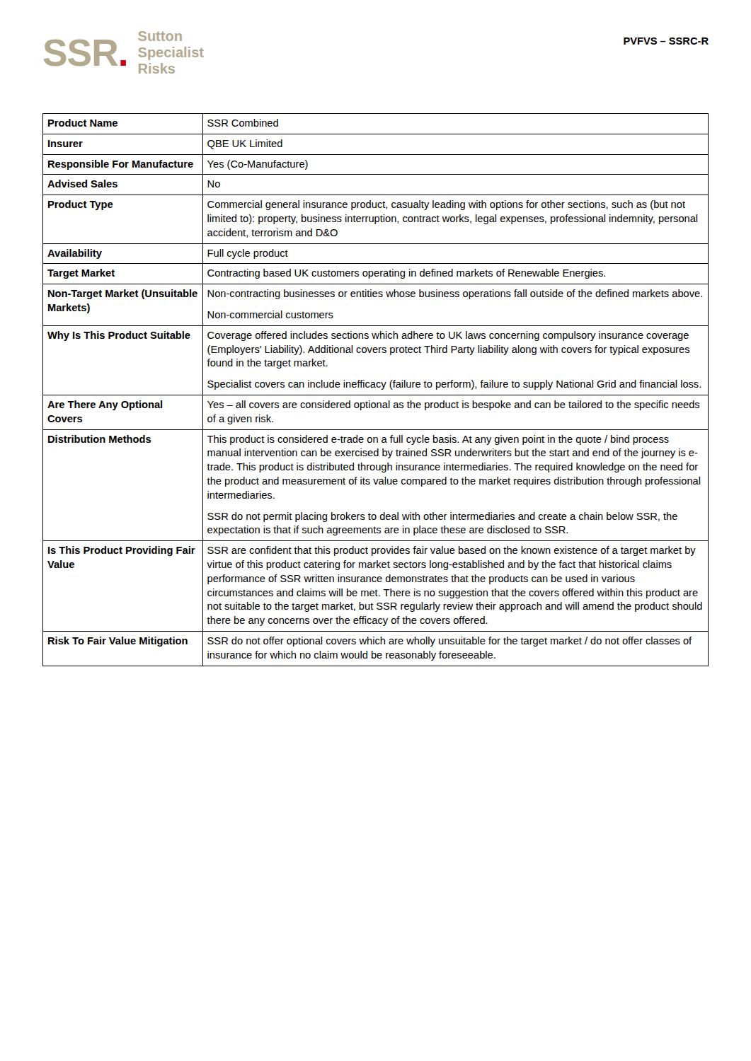PVFVS – SSRC-R
SSR. Sutton
Specialist
Risks
| Product Name | SSR Combined |
| Insurer | QBE UK Limited |
| Responsible For Manufacture | Yes (Co-Manufacture) |
| Advised Sales | No |
| Product Type | Commercial general insurance product, casualty leading with options for other sections, such as (but not limited to): property, business interruption, contract works, legal expenses, professional indemnity, personal accident, terrorism and D&O |
| Availability | Full cycle product |
| Target Market | Contracting based UK customers operating in defined markets of Renewable Energies. |
| Non-Target Market (Unsuitable Markets) | Non-contracting businesses or entities whose business operations fall outside of the defined markets above. Non-commercial customers |
| Why Is This Product Suitable | Coverage offered includes sections which adhere to UK laws concerning compulsory insurance coverage (Employers' Liability). Additional covers protect Third Party liability along with covers for typical exposures found in the target market. Specialist covers can include inefficacy (failure to perform), failure to supply National Grid and financial loss. |
| Are There Any Optional Covers | Yes – all covers are considered optional as the product is bespoke and can be tailored to the specific needs of a given risk. |
| Distribution Methods | This product is considered e-trade on a full cycle basis. At any given point in the quote / bind process manual intervention can be exercised by trained SSR underwriters but the start and end of the journey is e-trade. This product is distributed through insurance intermediaries. The required knowledge on the need for the product and measurement of its value compared to the market requires distribution through professional intermediaries. SSR do not permit placing brokers to deal with other intermediaries and create a chain below SSR, the expectation is that if such agreements are in place these are disclosed to SSR. |
| Is This Product Providing Fair Value | SSR are confident that this product provides fair value based on the known existence of a target market by virtue of this product catering for market sectors long-established and by the fact that historical claims performance of SSR written insurance demonstrates that the products can be used in various circumstances and claims will be met. There is no suggestion that the covers offered within this product are not suitable to the target market, but SSR regularly review their approach and will amend the product should there be any concerns over the efficacy of the covers offered. |
| Risk To Fair Value Mitigation | SSR do not offer optional covers which are wholly unsuitable for the target market / do not offer classes of insurance for which no claim would be reasonably foreseeable. |